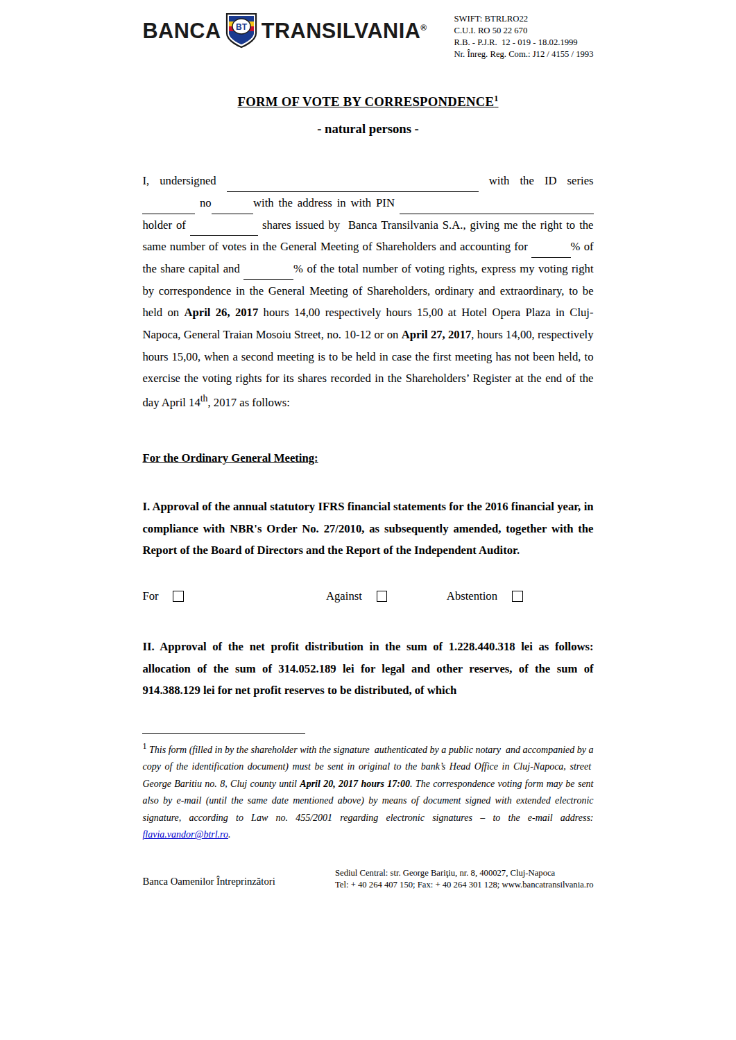BANCA BT TRANSILVANIA®
SWIFT: BTRLRO22
C.U.I. RO 50 22 670
R.B. - P.J.R. 12 - 019 - 18.02.1999
Nr. Înreg. Reg. Com.: J12 / 4155 / 1993
FORM OF VOTE BY CORRESPONDENCE1
- natural persons -
I, undersigned with the ID series no with the address in with PIN holder of shares issued by Banca Transilvania S.A., giving me the right to the same number of votes in the General Meeting of Shareholders and accounting for % of the share capital and % of the total number of voting rights, express my voting right by correspondence in the General Meeting of Shareholders, ordinary and extraordinary, to be held on April 26, 2017 hours 14,00 respectively hours 15,00 at Hotel Opera Plaza in Cluj-Napoca, General Traian Mosoiu Street, no. 10-12 or on April 27, 2017, hours 14,00, respectively hours 15,00, when a second meeting is to be held in case the first meeting has not been held, to exercise the voting rights for its shares recorded in the Shareholders’ Register at the end of the day April 14th, 2017 as follows:
For the Ordinary General Meeting:
I. Approval of the annual statutory IFRS financial statements for the 2016 financial year, in compliance with NBR's Order No. 27/2010, as subsequently amended, together with the Report of the Board of Directors and the Report of the Independent Auditor.
For Against Abstention
II. Approval of the net profit distribution in the sum of 1.228.440.318 lei as follows: allocation of the sum of 314.052.189 lei for legal and other reserves, of the sum of 914.388.129 lei for net profit reserves to be distributed, of which
1 This form (filled in by the shareholder with the signature authenticated by a public notary and accompanied by a copy of the identification document) must be sent in original to the bank’s Head Office in Cluj-Napoca, street George Baritiu no. 8, Cluj county until April 20, 2017 hours 17:00. The correspondence voting form may be sent also by e-mail (until the same date mentioned above) by means of document signed with extended electronic signature, according to Law no. 455/2001 regarding electronic signatures – to the e-mail address: flavia.vandor@btrl.ro.
Banca Oamenilor Întreprinzători
Sediul Central: str. George Bariţiu, nr. 8, 400027, Cluj-Napoca
Tel: + 40 264 407 150; Fax: + 40 264 301 128; www.bancatransilvania.ro